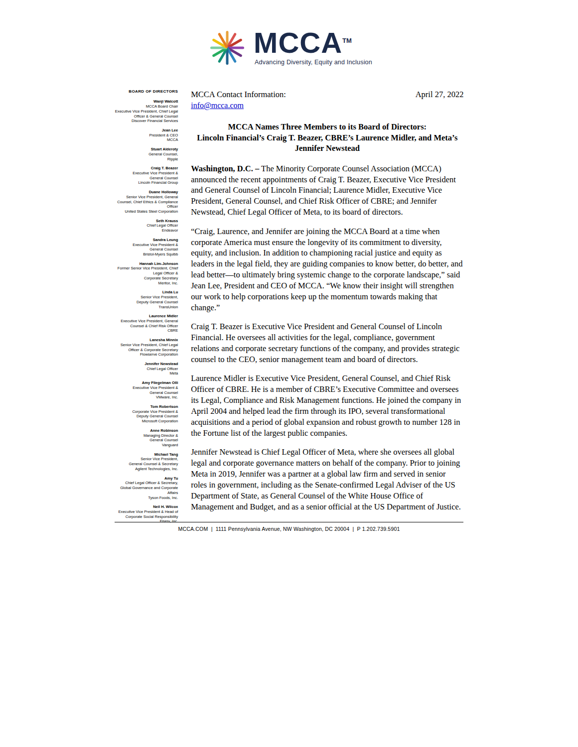MCCATM
Advancing Diversity, Equity and Inclusion
BOARD OF DIRECTORS
Wanji Walcott
MCCA Board Chair
Executive Vice President, Chief Legal Officer & General Counsel
Discover Financial Services
Jean Lee
President & CEO
MCCA
Stuart Alderoty
General Counsel,
Ripple
Craig T. Beazer
Executive Vice President &
General Counsel
Lincoln Financial Group
Duane Holloway
Senior Vice President, General Counsel, Chief Ethics & Compliance Officer
United States Steel Corporation
Seth Krauss
Chief Legal Officer
Endeavor
Sandra Leung
Executive Vice President &
General Counsel
Bristol-Myers Squibb
Hannah Lim-Johnson
Former Senior Vice President, Chief Legal Officer &
Corporate Secretary
Meritor, Inc.
Linda Lu
Senior Vice President,
Deputy General Counsel
TransUnion
Laurence Midler
Executive Vice President, General Counsel & Chief Risk Officer
CBRE
Lanesha Minnix
Senior Vice President, Chief Legal Officer & Corporate Secretary
Flowserve Corporation
Jennifer Newstead
Chief Legal Officer
Meta
Amy Fliegelman Olli
Executive Vice President &
General Counsel
VMware, Inc.
Tom Robertson
Corporate Vice President &
Deputy General Counsel
Microsoft Corporation
Anne Robinson
Managing Director &
General Counsel
Vanguard
Michael Tang
Senior Vice President,
General Counsel & Secretary
Agilent Technologies, Inc.
Amy Tu
Chief Legal Officer & Secretary, Global Governance and Corporate Affairs
Tyson Foods, Inc.
Neil H. Wilcox
Executive Vice President & Head of Corporate Social Responsibility
Fiserv, Inc.
MCCA Contact Information:
April 27, 2022
info@mcca.com
MCCA Names Three Members to its Board of Directors:
Lincoln Financial’s Craig T. Beazer, CBRE’s Laurence Midler, and Meta’s Jennifer Newstead
Washington, D.C. – The Minority Corporate Counsel Association (MCCA) announced the recent appointments of Craig T. Beazer, Executive Vice President and General Counsel of Lincoln Financial; Laurence Midler, Executive Vice President, General Counsel, and Chief Risk Officer of CBRE; and Jennifer Newstead, Chief Legal Officer of Meta, to its board of directors.
“Craig, Laurence, and Jennifer are joining the MCCA Board at a time when corporate America must ensure the longevity of its commitment to diversity, equity, and inclusion. In addition to championing racial justice and equity as leaders in the legal field, they are guiding companies to know better, do better, and lead better—to ultimately bring systemic change to the corporate landscape,” said Jean Lee, President and CEO of MCCA. “We know their insight will strengthen our work to help corporations keep up the momentum towards making that change.”
Craig T. Beazer is Executive Vice President and General Counsel of Lincoln Financial. He oversees all activities for the legal, compliance, government relations and corporate secretary functions of the company, and provides strategic counsel to the CEO, senior management team and board of directors.
Laurence Midler is Executive Vice President, General Counsel, and Chief Risk Officer of CBRE. He is a member of CBRE’s Executive Committee and oversees its Legal, Compliance and Risk Management functions. He joined the company in April 2004 and helped lead the firm through its IPO, several transformational acquisitions and a period of global expansion and robust growth to number 128 in the Fortune list of the largest public companies.
Jennifer Newstead is Chief Legal Officer of Meta, where she oversees all global legal and corporate governance matters on behalf of the company. Prior to joining Meta in 2019, Jennifer was a partner at a global law firm and served in senior roles in government, including as the Senate-confirmed Legal Adviser of the US Department of State, as General Counsel of the White House Office of Management and Budget, and as a senior official at the US Department of Justice.
MCCA.COM | 1111 Pennsylvania Avenue, NW Washington, DC 20004 | P 1.202.739.5901